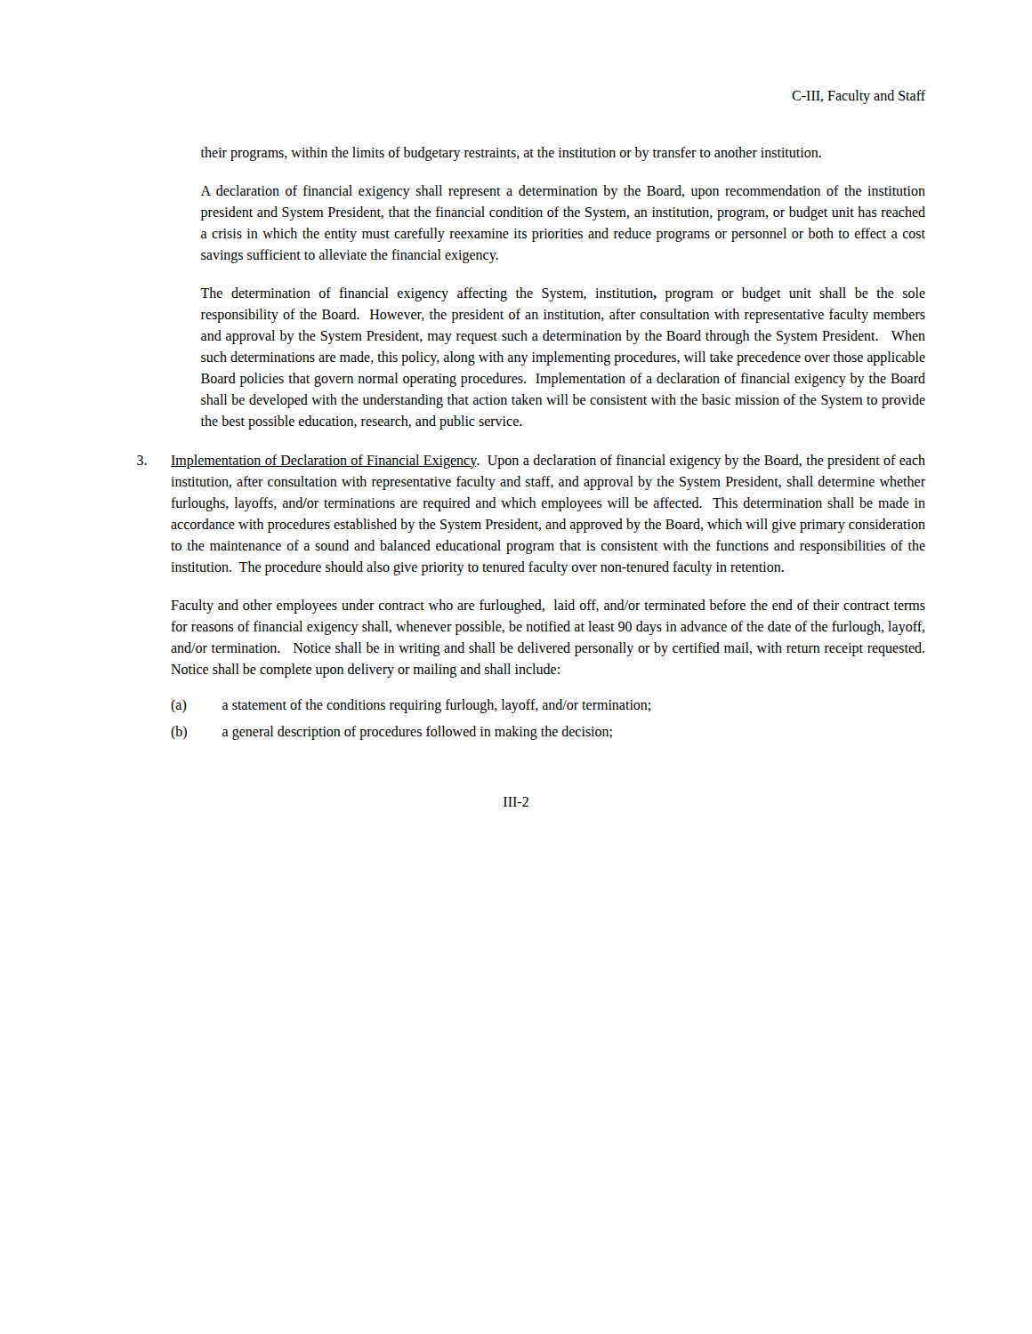C-III, Faculty and Staff
their programs, within the limits of budgetary restraints, at the institution or by transfer to another institution.
A declaration of financial exigency shall represent a determination by the Board, upon recommendation of the institution president and System President, that the financial condition of the System, an institution, program, or budget unit has reached a crisis in which the entity must carefully reexamine its priorities and reduce programs or personnel or both to effect a cost savings sufficient to alleviate the financial exigency.
The determination of financial exigency affecting the System, institution, program or budget unit shall be the sole responsibility of the Board. However, the president of an institution, after consultation with representative faculty members and approval by the System President, may request such a determination by the Board through the System President. When such determinations are made, this policy, along with any implementing procedures, will take precedence over those applicable Board policies that govern normal operating procedures. Implementation of a declaration of financial exigency by the Board shall be developed with the understanding that action taken will be consistent with the basic mission of the System to provide the best possible education, research, and public service.
3.
Implementation of Declaration of Financial Exigency. Upon a declaration of financial exigency by the Board, the president of each institution, after consultation with representative faculty and staff, and approval by the System President, shall determine whether furloughs, layoffs, and/or terminations are required and which employees will be affected. This determination shall be made in accordance with procedures established by the System President, and approved by the Board, which will give primary consideration to the maintenance of a sound and balanced educational program that is consistent with the functions and responsibilities of the institution. The procedure should also give priority to tenured faculty over non-tenured faculty in retention.
Faculty and other employees under contract who are furloughed, laid off, and/or terminated before the end of their contract terms for reasons of financial exigency shall, whenever possible, be notified at least 90 days in advance of the date of the furlough, layoff, and/or termination. Notice shall be in writing and shall be delivered personally or by certified mail, with return receipt requested. Notice shall be complete upon delivery or mailing and shall include:
(a)
a statement of the conditions requiring furlough, layoff, and/or termination;
(b)
a general description of procedures followed in making the decision;
III-2